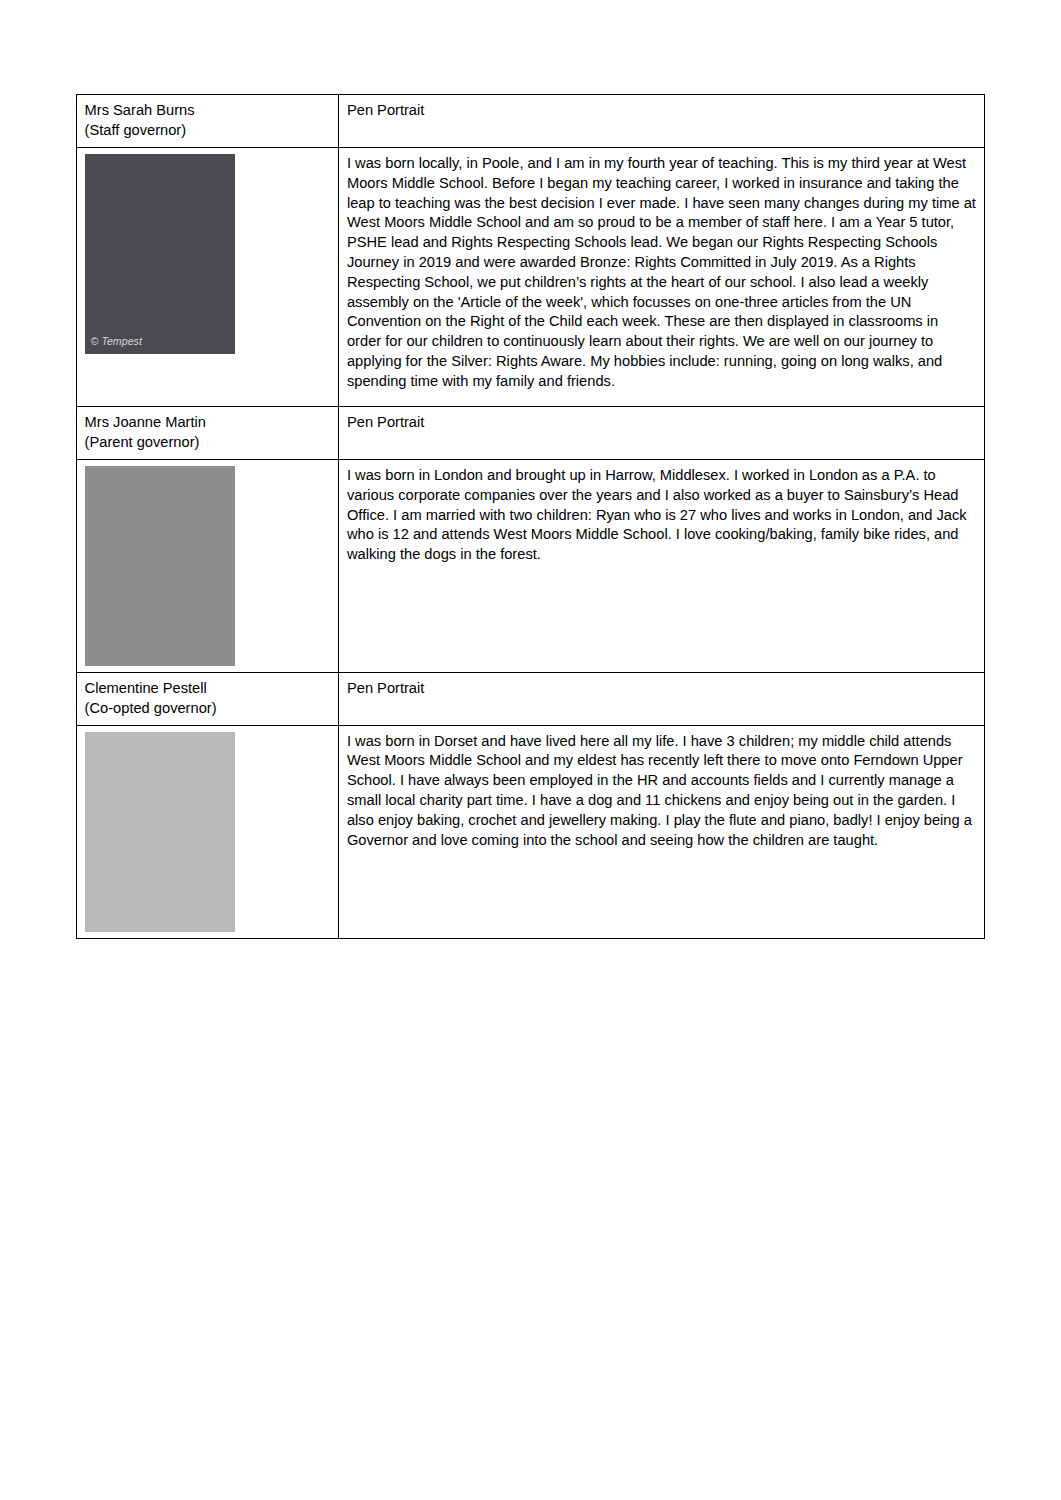| Mrs Sarah Burns (Staff governor) | Pen Portrait |
| © Tempest | I was born locally, in Poole, and I am in my fourth year of teaching. This is my third year at West Moors Middle School. Before I began my teaching career, I worked in insurance and taking the leap to teaching was the best decision I ever made. I have seen many changes during my time at West Moors Middle School and am so proud to be a member of staff here. I am a Year 5 tutor, PSHE lead and Rights Respecting Schools lead. We began our Rights Respecting Schools Journey in 2019 and were awarded Bronze: Rights Committed in July 2019. As a Rights Respecting School, we put children’s rights at the heart of our school. I also lead a weekly assembly on the 'Article of the week', which focusses on one-three articles from the UN Convention on the Right of the Child each week. These are then displayed in classrooms in order for our children to continuously learn about their rights. We are well on our journey to applying for the Silver: Rights Aware. My hobbies include: running, going on long walks, and spending time with my family and friends. |
| Mrs Joanne Martin (Parent governor) | Pen Portrait |
| | I was born in London and brought up in Harrow, Middlesex. I worked in London as a P.A. to various corporate companies over the years and I also worked as a buyer to Sainsbury’s Head Office. I am married with two children: Ryan who is 27 who lives and works in London, and Jack who is 12 and attends West Moors Middle School. I love cooking/baking, family bike rides, and walking the dogs in the forest. |
| Clementine Pestell (Co-opted governor) | Pen Portrait |
| | I was born in Dorset and have lived here all my life. I have 3 children; my middle child attends West Moors Middle School and my eldest has recently left there to move onto Ferndown Upper School. I have always been employed in the HR and accounts fields and I currently manage a small local charity part time. I have a dog and 11 chickens and enjoy being out in the garden. I also enjoy baking, crochet and jewellery making. I play the flute and piano, badly! I enjoy being a Governor and love coming into the school and seeing how the children are taught. |